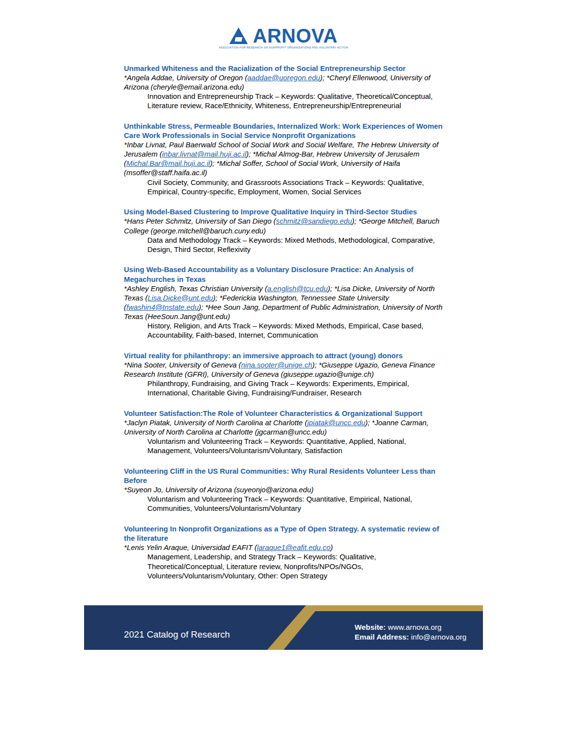ARNOVA
Association for Research on Nonprofit Organizations and Voluntary Action
Unmarked Whiteness and the Racialization of the Social Entrepreneurship Sector
*Angela Addae, University of Oregon (aaddae@uoregon.edu); *Cheryl Ellenwood, University of Arizona (cheryle@email.arizona.edu)
Innovation and Entrepreneurship Track – Keywords: Qualitative, Theoretical/Conceptual, Literature review, Race/Ethnicity, Whiteness, Entrepreneurship/Entrepreneurial
Unthinkable Stress, Permeable Boundaries, Internalized Work: Work Experiences of Women Care Work Professionals in Social Service Nonprofit Organizations
*Inbar Livnat, Paul Baerwald School of Social Work and Social Welfare, The Hebrew University of Jerusalem (inbar.livnat@mail.huji.ac.il); *Michal Almog-Bar, Hebrew University of Jerusalem (Michal.Bar@mail.huji.ac.il); *Michal Soffer, School of Social Work, University of Haifa (msoffer@staff.haifa.ac.il)
Civil Society, Community, and Grassroots Associations Track – Keywords: Qualitative, Empirical, Country-specific, Employment, Women, Social Services
Using Model-Based Clustering to Improve Qualitative Inquiry in Third-Sector Studies
*Hans Peter Schmitz, University of San Diego (schmitz@sandiego.edu); *George Mitchell, Baruch College (george.mitchell@baruch.cuny.edu)
Data and Methodology Track – Keywords: Mixed Methods, Methodological, Comparative, Design, Third Sector, Reflexivity
Using Web-Based Accountability as a Voluntary Disclosure Practice: An Analysis of Megachurches in Texas
*Ashley English, Texas Christian University (a.english@tcu.edu); *Lisa Dicke, University of North Texas (Lisa.Dicke@unt.edu); *Federickia Washington, Tennessee State University (fwashin4@tnstate.edu); *Hee Soun Jang, Department of Public Administration, University of North Texas (HeeSoun.Jang@unt.edu)
History, Religion, and Arts Track – Keywords: Mixed Methods, Empirical, Case based, Accountability, Faith-based, Internet, Communication
Virtual reality for philanthropy: an immersive approach to attract (young) donors
*Nina Sooter, University of Geneva (nina.sooter@unige.ch); *Giuseppe Ugazio, Geneva Finance Research Institute (GFRI), University of Geneva (giuseppe.ugazio@unige.ch)
Philanthropy, Fundraising, and Giving Track – Keywords: Experiments, Empirical, International, Charitable Giving, Fundraising/Fundraiser, Research
Volunteer Satisfaction:The Role of Volunteer Characteristics & Organizational Support
*Jaclyn Piatak, University of North Carolina at Charlotte (jpiatak@uncc.edu); *Joanne Carman, University of North Carolina at Charlotte (jgcarman@uncc.edu)
Voluntarism and Volunteering Track – Keywords: Quantitative, Applied, National, Management, Volunteers/Voluntarism/Voluntary, Satisfaction
Volunteering Cliff in the US Rural Communities: Why Rural Residents Volunteer Less than Before
*Suyeon Jo, University of Arizona (suyeonjo@arizona.edu)
Voluntarism and Volunteering Track – Keywords: Quantitative, Empirical, National, Communities, Volunteers/Voluntarism/Voluntary
Volunteering In Nonprofit Organizations as a Type of Open Strategy. A systematic review of the literature
*Lenis Yelin Araque, Universidad EAFIT (laraque1@eafit.edu.co)
Management, Leadership, and Strategy Track – Keywords: Qualitative, Theoretical/Conceptual, Literature review, Nonprofits/NPOs/NGOs, Volunteers/Voluntarism/Voluntary, Other: Open Strategy
2021 Catalog of Research
Website: www.arnova.org
Email Address: info@arnova.org